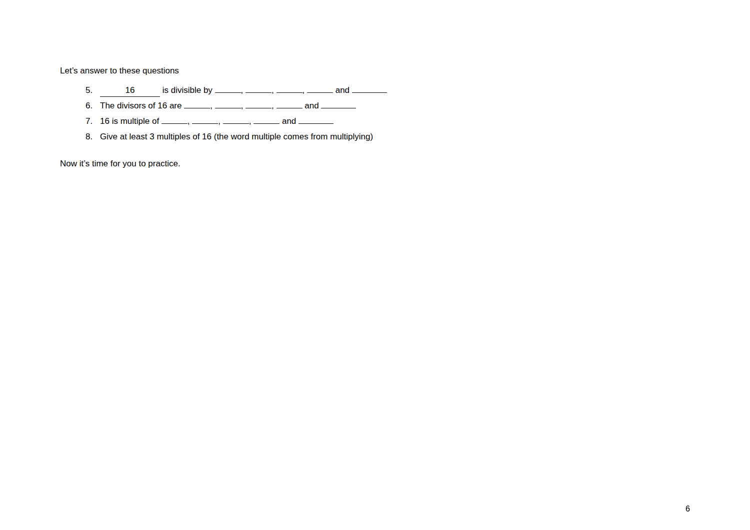Let’s answer to these questions
16 is divisible by , , , and
The divisors of 16 are , , , and
16 is multiple of , , , and
Give at least 3 multiples of 16 (the word multiple comes from multiplying)
Now it’s time for you to practice.
6